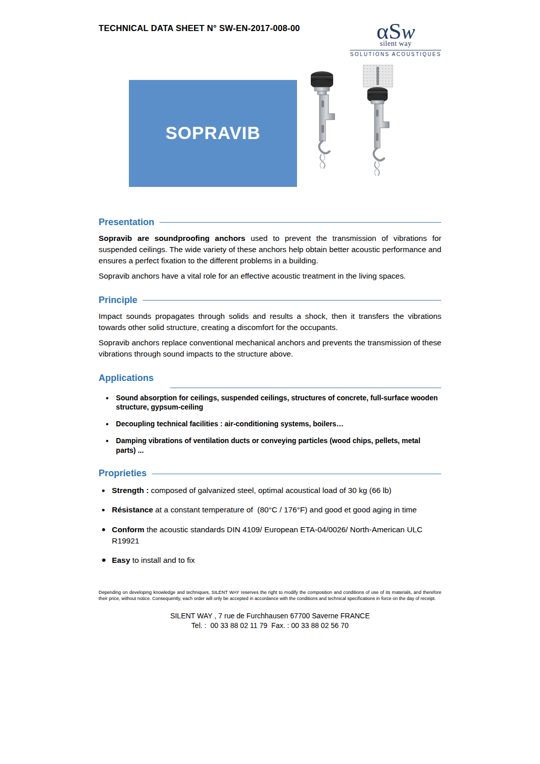TECHNICAL DATA SHEET N° SW-EN-2017-008-00
αS w silent way SOLUTIONS ACOUSTIQUES
SOPRAVIB
Presentation
Sopravib are soundproofing anchors used to prevent the transmission of vibrations for suspended ceilings. The wide variety of these anchors help obtain better acoustic performance and ensures a perfect fixation to the different problems in a building.
Sopravib anchors have a vital role for an effective acoustic treatment in the living spaces.
Principle
Impact sounds propagates through solids and results a shock, then it transfers the vibrations towards other solid structure, creating a discomfort for the occupants.
Sopravib anchors replace conventional mechanical anchors and prevents the transmission of these vibrations through sound impacts to the structure above.
Applications
Sound absorption for ceilings, suspended ceilings, structures of concrete, full-surface wooden structure, gypsum-ceiling
Decoupling technical facilities : air-conditioning systems, boilers…
Damping vibrations of ventilation ducts or conveying particles (wood chips, pellets, metal parts) ...
Proprieties
Strength : composed of galvanized steel, optimal acoustical load of 30 kg (66 lb)
Résistance at a constant temperature of (80°C / 176°F) and good et good aging in time
Conform the acoustic standards DIN 4109/ European ETA-04/0026/ North-American ULC R19921
Easy to install and to fix
Depending on developing knowledge and techniques, SILENT WAY reserves the right to modify the composition and conditions of use of its materials, and therefore their price, without notice. Consequently, each order will only be accepted in accordance with the conditions and technical specifications in force on the day of receipt.
SILENT WAY , 7 rue de Furchhausen 67700 Saverne FRANCE
Tel. : 00 33 88 02 11 79 Fax. : 00 33 88 02 56 70